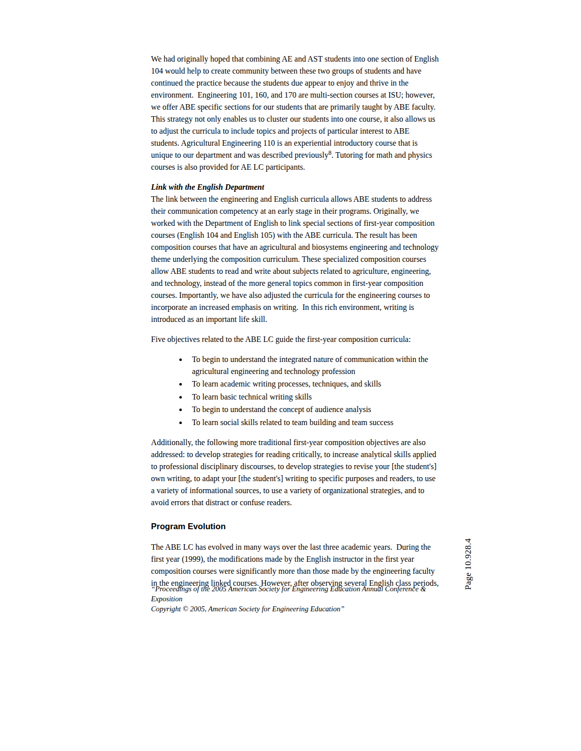We had originally hoped that combining AE and AST students into one section of English 104 would help to create community between these two groups of students and have continued the practice because the students due appear to enjoy and thrive in the environment. Engineering 101, 160, and 170 are multi-section courses at ISU; however, we offer ABE specific sections for our students that are primarily taught by ABE faculty. This strategy not only enables us to cluster our students into one course, it also allows us to adjust the curricula to include topics and projects of particular interest to ABE students. Agricultural Engineering 110 is an experiential introductory course that is unique to our department and was described previously8. Tutoring for math and physics courses is also provided for AE LC participants.
Link with the English Department
The link between the engineering and English curricula allows ABE students to address their communication competency at an early stage in their programs. Originally, we worked with the Department of English to link special sections of first-year composition courses (English 104 and English 105) with the ABE curricula. The result has been composition courses that have an agricultural and biosystems engineering and technology theme underlying the composition curriculum. These specialized composition courses allow ABE students to read and write about subjects related to agriculture, engineering, and technology, instead of the more general topics common in first-year composition courses. Importantly, we have also adjusted the curricula for the engineering courses to incorporate an increased emphasis on writing. In this rich environment, writing is introduced as an important life skill.
Five objectives related to the ABE LC guide the first-year composition curricula:
To begin to understand the integrated nature of communication within the agricultural engineering and technology profession
To learn academic writing processes, techniques, and skills
To learn basic technical writing skills
To begin to understand the concept of audience analysis
To learn social skills related to team building and team success
Additionally, the following more traditional first-year composition objectives are also addressed: to develop strategies for reading critically, to increase analytical skills applied to professional disciplinary discourses, to develop strategies to revise your [the student's] own writing, to adapt your [the student's] writing to specific purposes and readers, to use a variety of informational sources, to use a variety of organizational strategies, and to avoid errors that distract or confuse readers.
Program Evolution
The ABE LC has evolved in many ways over the last three academic years. During the first year (1999), the modifications made by the English instructor in the first year composition courses were significantly more than those made by the engineering faculty in the engineering linked courses. However, after observing several English class periods,
“Proceedings of the 2005 American Society for Engineering Education Annual Conference & Exposition
Copyright © 2005, American Society for Engineering Education”
Page 10.928.4